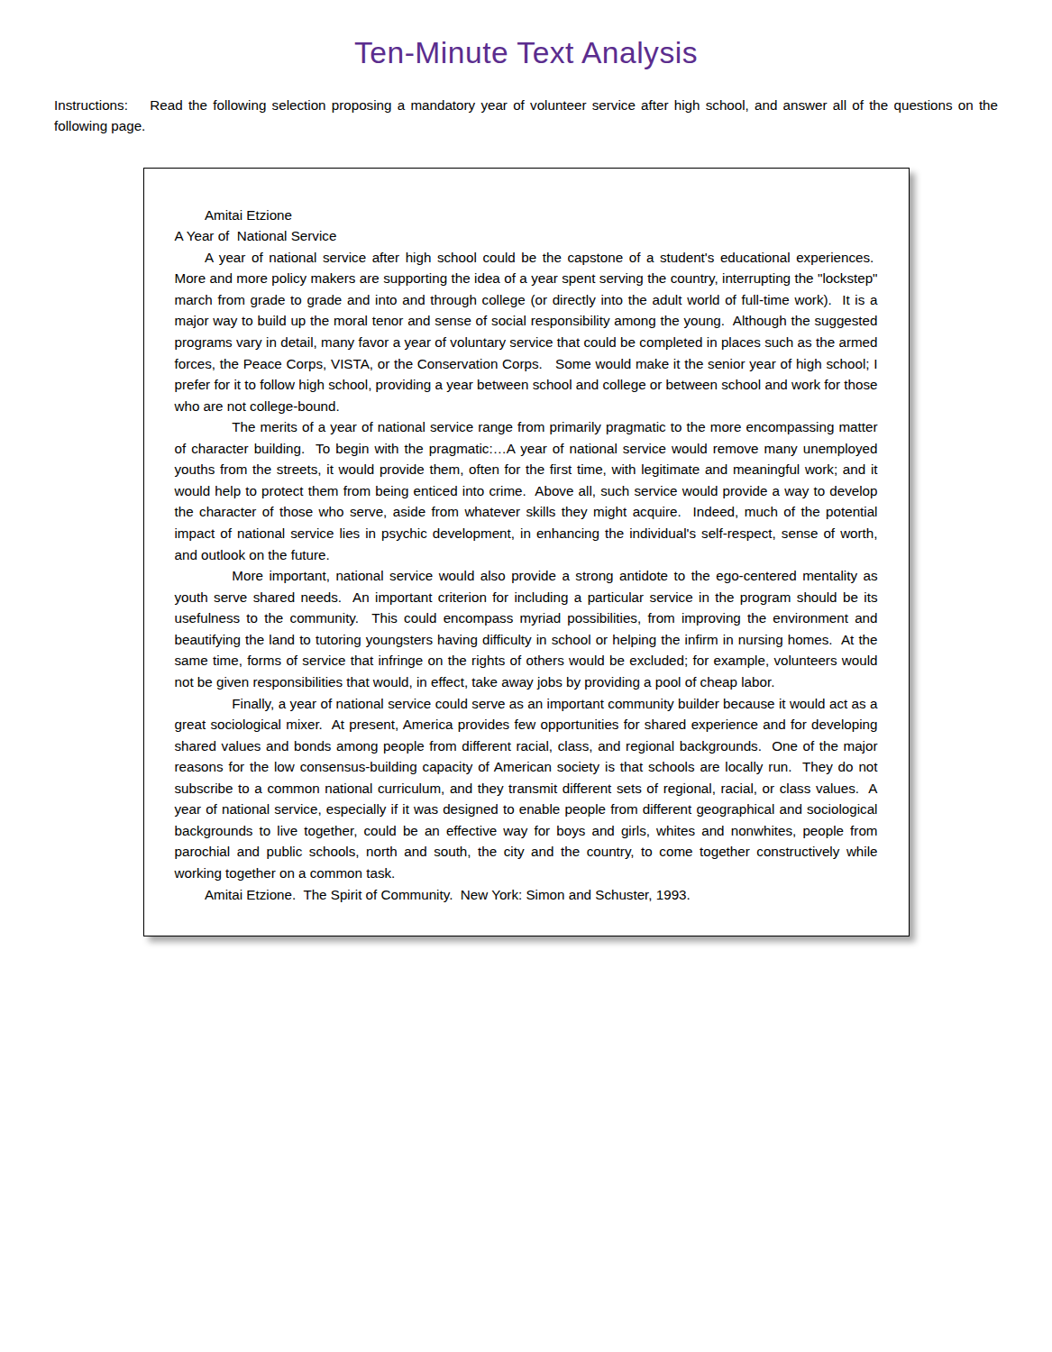Ten-Minute Text Analysis
Instructions: Read the following selection proposing a mandatory year of volunteer service after high school, and answer all of the questions on the following page.
Amitai Etzione
A Year of National Service
A year of national service after high school could be the capstone of a student's educational experiences. More and more policy makers are supporting the idea of a year spent serving the country, interrupting the "lockstep" march from grade to grade and into and through college (or directly into the adult world of full-time work). It is a major way to build up the moral tenor and sense of social responsibility among the young. Although the suggested programs vary in detail, many favor a year of voluntary service that could be completed in places such as the armed forces, the Peace Corps, VISTA, or the Conservation Corps. Some would make it the senior year of high school; I prefer for it to follow high school, providing a year between school and college or between school and work for those who are not college-bound.
The merits of a year of national service range from primarily pragmatic to the more encompassing matter of character building. To begin with the pragmatic:…A year of national service would remove many unemployed youths from the streets, it would provide them, often for the first time, with legitimate and meaningful work; and it would help to protect them from being enticed into crime. Above all, such service would provide a way to develop the character of those who serve, aside from whatever skills they might acquire. Indeed, much of the potential impact of national service lies in psychic development, in enhancing the individual's self-respect, sense of worth, and outlook on the future.
More important, national service would also provide a strong antidote to the ego-centered mentality as youth serve shared needs. An important criterion for including a particular service in the program should be its usefulness to the community. This could encompass myriad possibilities, from improving the environment and beautifying the land to tutoring youngsters having difficulty in school or helping the infirm in nursing homes. At the same time, forms of service that infringe on the rights of others would be excluded; for example, volunteers would not be given responsibilities that would, in effect, take away jobs by providing a pool of cheap labor.
Finally, a year of national service could serve as an important community builder because it would act as a great sociological mixer. At present, America provides few opportunities for shared experience and for developing shared values and bonds among people from different racial, class, and regional backgrounds. One of the major reasons for the low consensus-building capacity of American society is that schools are locally run. They do not subscribe to a common national curriculum, and they transmit different sets of regional, racial, or class values. A year of national service, especially if it was designed to enable people from different geographical and sociological backgrounds to live together, could be an effective way for boys and girls, whites and nonwhites, people from parochial and public schools, north and south, the city and the country, to come together constructively while working together on a common task.
Amitai Etzione. The Spirit of Community. New York: Simon and Schuster, 1993.